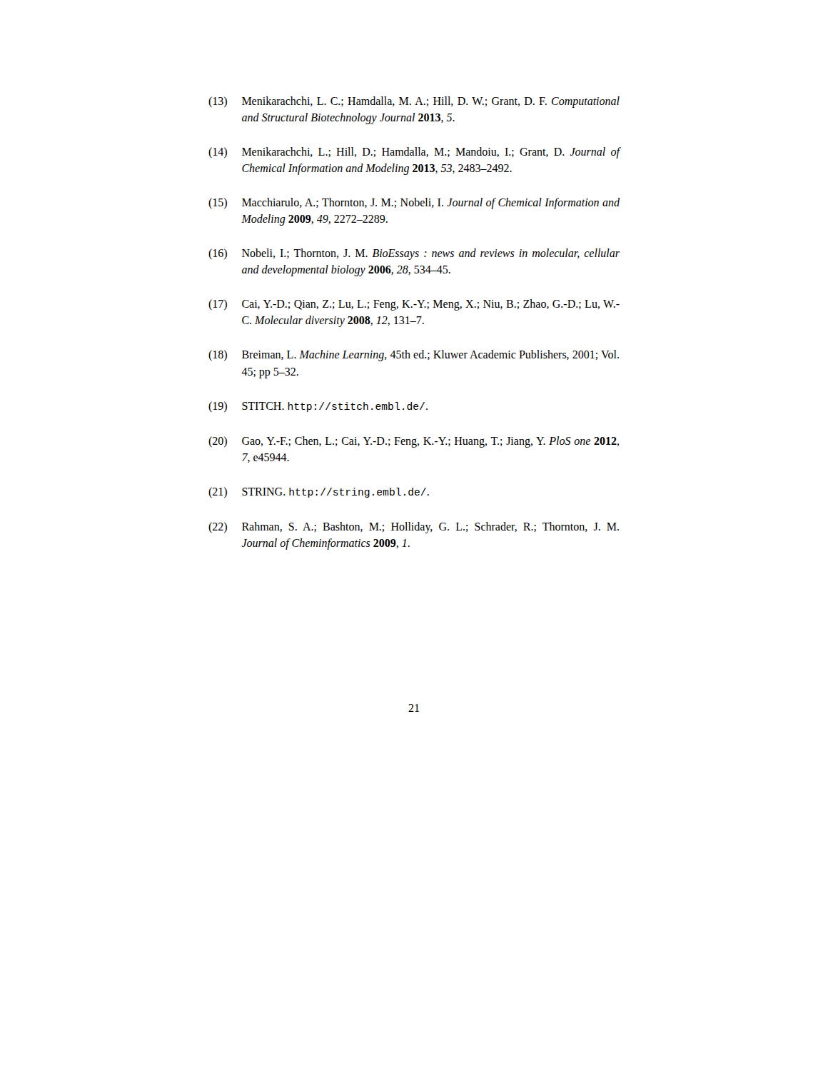(13) Menikarachchi, L. C.; Hamdalla, M. A.; Hill, D. W.; Grant, D. F. Computational and Structural Biotechnology Journal 2013, 5.
(14) Menikarachchi, L.; Hill, D.; Hamdalla, M.; Mandoiu, I.; Grant, D. Journal of Chemical Information and Modeling 2013, 53, 2483–2492.
(15) Macchiarulo, A.; Thornton, J. M.; Nobeli, I. Journal of Chemical Information and Modeling 2009, 49, 2272–2289.
(16) Nobeli, I.; Thornton, J. M. BioEssays : news and reviews in molecular, cellular and developmental biology 2006, 28, 534–45.
(17) Cai, Y.-D.; Qian, Z.; Lu, L.; Feng, K.-Y.; Meng, X.; Niu, B.; Zhao, G.-D.; Lu, W.-C. Molecular diversity 2008, 12, 131–7.
(18) Breiman, L. Machine Learning, 45th ed.; Kluwer Academic Publishers, 2001; Vol. 45; pp 5–32.
(19) STITCH. http://stitch.embl.de/.
(20) Gao, Y.-F.; Chen, L.; Cai, Y.-D.; Feng, K.-Y.; Huang, T.; Jiang, Y. PloS one 2012, 7, e45944.
(21) STRING. http://string.embl.de/.
(22) Rahman, S. A.; Bashton, M.; Holliday, G. L.; Schrader, R.; Thornton, J. M. Journal of Cheminformatics 2009, 1.
21